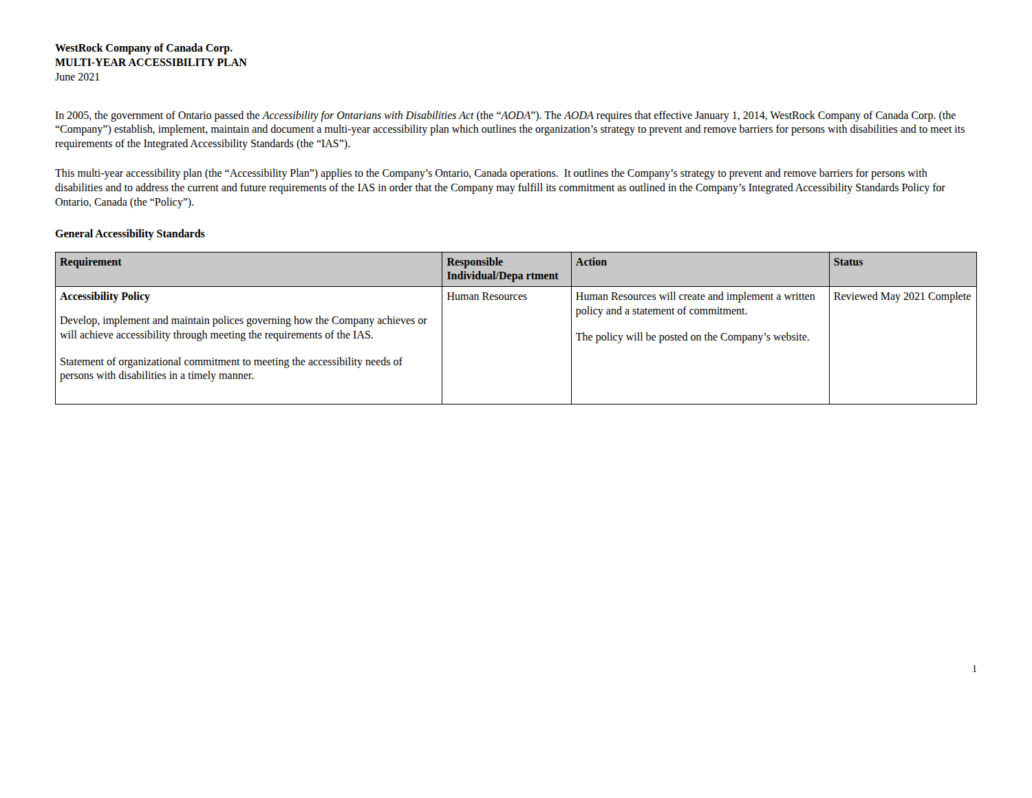WestRock Company of Canada Corp.
MULTI-YEAR ACCESSIBILITY PLAN
June 2021
In 2005, the government of Ontario passed the Accessibility for Ontarians with Disabilities Act (the “AODA”). The AODA requires that effective January 1, 2014, WestRock Company of Canada Corp. (the “Company”) establish, implement, maintain and document a multi-year accessibility plan which outlines the organization’s strategy to prevent and remove barriers for persons with disabilities and to meet its requirements of the Integrated Accessibility Standards (the “IAS”).
This multi-year accessibility plan (the “Accessibility Plan”) applies to the Company’s Ontario, Canada operations. It outlines the Company’s strategy to prevent and remove barriers for persons with disabilities and to address the current and future requirements of the IAS in order that the Company may fulfill its commitment as outlined in the Company’s Integrated Accessibility Standards Policy for Ontario, Canada (the “Policy”).
General Accessibility Standards
| Requirement | Responsible Individual/Depa rtment | Action | Status |
| --- | --- | --- | --- |
| Accessibility Policy Develop, implement and maintain polices governing how the Company achieves or will achieve accessibility through meeting the requirements of the IAS. Statement of organizational commitment to meeting the accessibility needs of persons with disabilities in a timely manner. | Human Resources | Human Resources will create and implement a written policy and a statement of commitment. The policy will be posted on the Company’s website. | Reviewed May 2021 Complete |
1